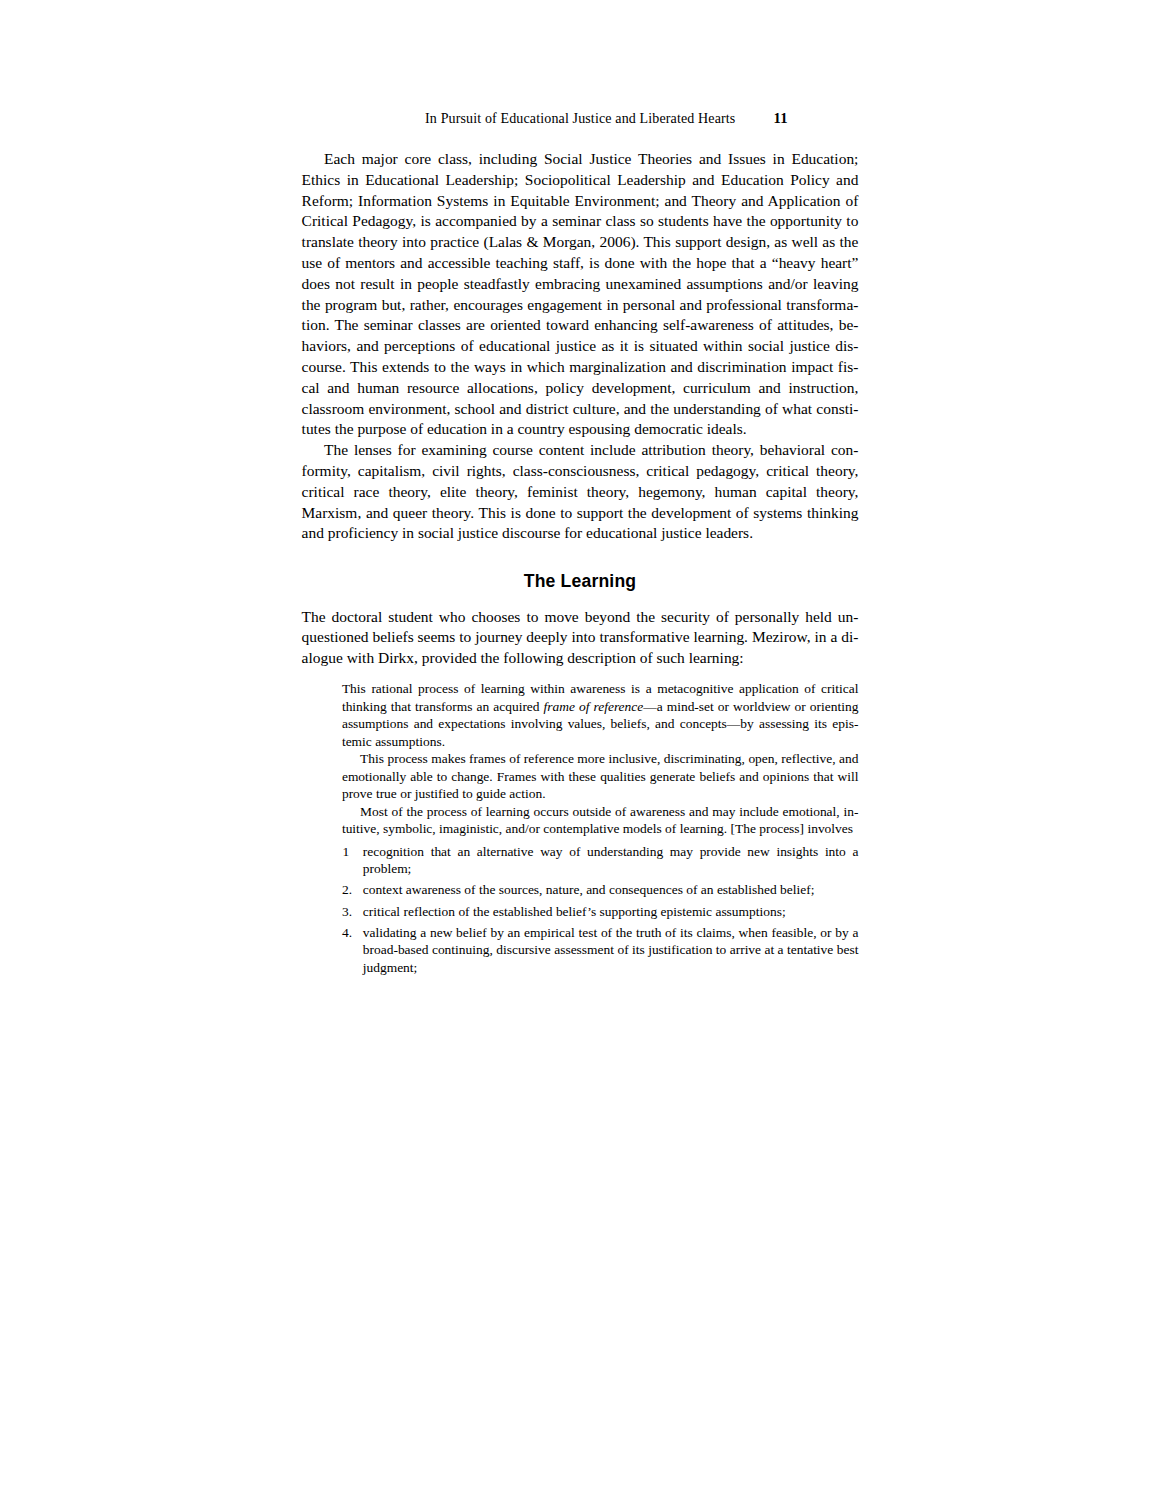In Pursuit of Educational Justice and Liberated Hearts 11
Each major core class, including Social Justice Theories and Issues in Education; Ethics in Educational Leadership; Sociopolitical Leadership and Education Policy and Reform; Information Systems in Equitable Environment; and Theory and Application of Critical Pedagogy, is accompanied by a seminar class so students have the opportunity to translate theory into practice (Lalas & Morgan, 2006). This support design, as well as the use of mentors and accessible teaching staff, is done with the hope that a “heavy heart” does not result in people steadfastly embracing unexamined assumptions and/or leaving the program but, rather, encourages engagement in personal and professional transformation. The seminar classes are oriented toward enhancing self-awareness of attitudes, behaviors, and perceptions of educational justice as it is situated within social justice discourse. This extends to the ways in which marginalization and discrimination impact fiscal and human resource allocations, policy development, curriculum and instruction, classroom environment, school and district culture, and the understanding of what constitutes the purpose of education in a country espousing democratic ideals.
The lenses for examining course content include attribution theory, behavioral conformity, capitalism, civil rights, class-consciousness, critical pedagogy, critical theory, critical race theory, elite theory, feminist theory, hegemony, human capital theory, Marxism, and queer theory. This is done to support the development of systems thinking and proficiency in social justice discourse for educational justice leaders.
The Learning
The doctoral student who chooses to move beyond the security of personally held unquestioned beliefs seems to journey deeply into transformative learning. Mezirow, in a dialogue with Dirkx, provided the following description of such learning:
This rational process of learning within awareness is a metacognitive application of critical thinking that transforms an acquired frame of reference—a mind-set or worldview or orienting assumptions and expectations involving values, beliefs, and concepts—by assessing its epistemic assumptions.
This process makes frames of reference more inclusive, discriminating, open, reflective, and emotionally able to change. Frames with these qualities generate beliefs and opinions that will prove true or justified to guide action.
Most of the process of learning occurs outside of awareness and may include emotional, intuitive, symbolic, imaginistic, and/or contemplative models of learning. [The process] involves
1recognition that an alternative way of understanding may provide new insights into a problem;
2. context awareness of the sources, nature, and consequences of an established belief;
3. critical reflection of the established belief’s supporting epistemic assumptions;
4. validating a new belief by an empirical test of the truth of its claims, when feasible, or by a broad-based continuing, discursive assessment of its justification to arrive at a tentative best judgment;